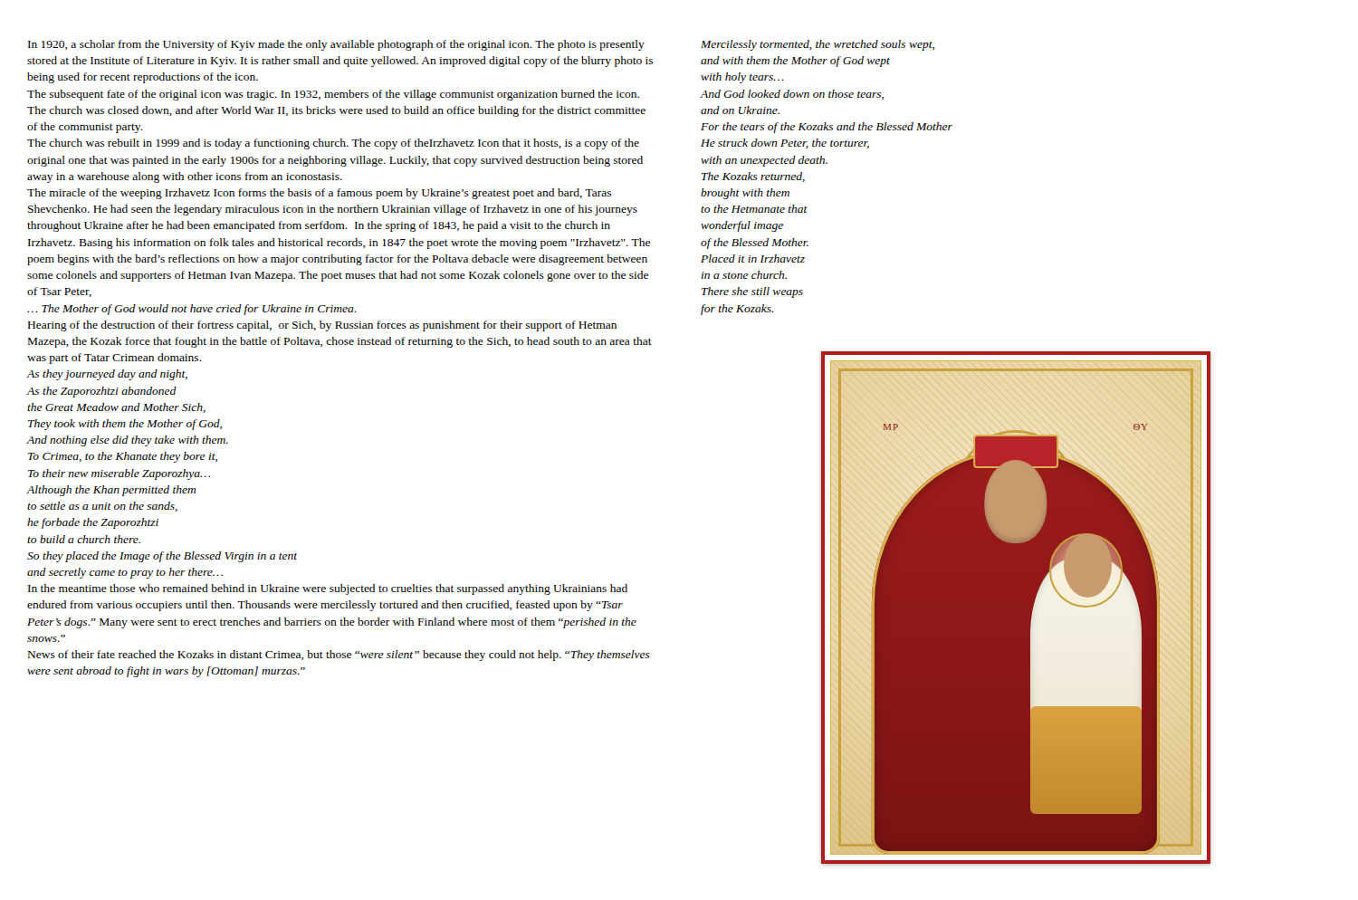In 1920, a scholar from the University of Kyiv made the only available photograph of the original icon. The photo is presently stored at the Institute of Literature in Kyiv. It is rather small and quite yellowed. An improved digital copy of the blurry photo is being used for recent reproductions of the icon.
The subsequent fate of the original icon was tragic. In 1932, members of the village communist organization burned the icon. The church was closed down, and after World War II, its bricks were used to build an office building for the district committee of the communist party.
The church was rebuilt in 1999 and is today a functioning church. The copy of theIrzhavetz Icon that it hosts, is a copy of the original one that was painted in the early 1900s for a neighboring village. Luckily, that copy survived destruction being stored away in a warehouse along with other icons from an iconostasis.
The miracle of the weeping Irzhavetz Icon forms the basis of a famous poem by Ukraine’s greatest poet and bard, Taras Shevchenko. He had seen the legendary miraculous icon in the northern Ukrainian village of Irzhavetz in one of his journeys throughout Ukraine after he had been emancipated from serfdom. In the spring of 1843, he paid a visit to the church in Irzhavetz. Basing his information on folk tales and historical records, in 1847 the poet wrote the moving poem "Irzhavetz". The poem begins with the bard’s reflections on how a major contributing factor for the Poltava debacle were disagreement between some colonels and supporters of Hetman Ivan Mazepa. The poet muses that had not some Kozak colonels gone over to the side of Tsar Peter,
… The Mother of God would not have cried for Ukraine in Crimea.
Hearing of the destruction of their fortress capital, or Sich, by Russian forces as punishment for their support of Hetman Mazepa, the Kozak force that fought in the battle of Poltava, chose instead of returning to the Sich, to head south to an area that was part of Tatar Crimean domains.
As they journeyed day and night,
As the Zaporozhtzi abandoned
the Great Meadow and Mother Sich,
They took with them the Mother of God,
And nothing else did they take with them.
To Crimea, to the Khanate they bore it,
To their new miserable Zaporozhya…
Although the Khan permitted them
to settle as a unit on the sands,
he forbade the Zaporozhtzi
to build a church there.
So they placed the Image of the Blessed Virgin in a tent
and secretly came to pray to her there…
In the meantime those who remained behind in Ukraine were subjected to cruelties that surpassed anything Ukrainians had endured from various occupiers until then. Thousands were mercilessly tortured and then crucified, feasted upon by “Tsar Peter’s dogs.” Many were sent to erect trenches and barriers on the border with Finland where most of them “perished in the snows.”
News of their fate reached the Kozaks in distant Crimea, but those “were silent” because they could not help. “They themselves were sent abroad to fight in wars by [Ottoman] murzas.”
Mercilessly tormented, the wretched souls wept,
and with them the Mother of God wept
with holy tears…
And God looked down on those tears,
and on Ukraine.
For the tears of the Kozaks and the Blessed Mother
He struck down Peter, the torturer,
with an unexpected death.
The Kozaks returned,
brought with them
to the Hetmanate that
wonderful image
of the Blessed Mother.
Placed it in Irzhavetz
in a stone church.
There she still weaps
for the Kozaks.
МР ΘΥ